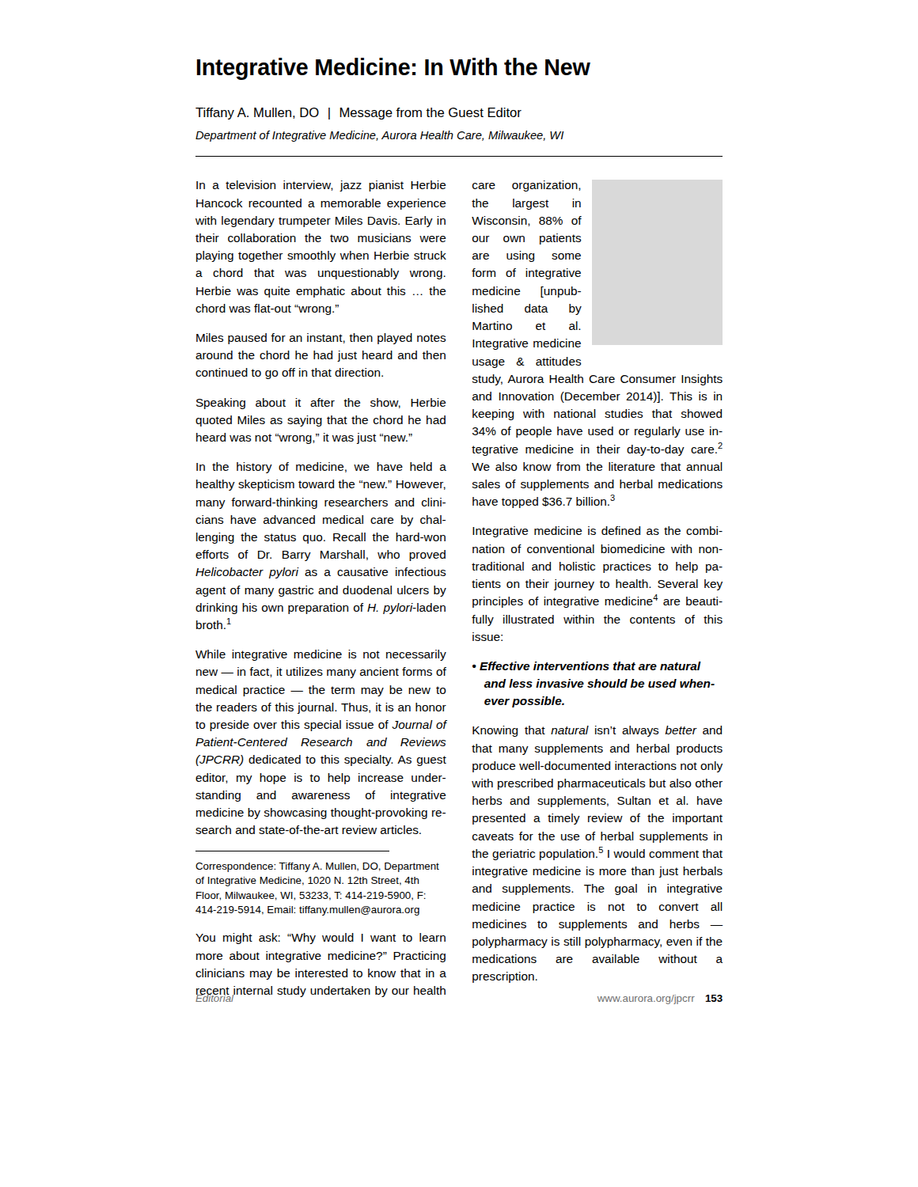Integrative Medicine: In With the New
Tiffany A. Mullen, DO | Message from the Guest Editor
Department of Integrative Medicine, Aurora Health Care, Milwaukee, WI
In a television interview, jazz pianist Herbie Hancock recounted a memorable experience with legendary trumpeter Miles Davis. Early in their collaboration the two musicians were playing together smoothly when Herbie struck a chord that was unquestionably wrong. Herbie was quite emphatic about this … the chord was flat-out “wrong.”
Miles paused for an instant, then played notes around the chord he had just heard and then continued to go off in that direction.
Speaking about it after the show, Herbie quoted Miles as saying that the chord he had heard was not “wrong,” it was just “new.”
In the history of medicine, we have held a healthy skepticism toward the “new.” However, many forward-thinking researchers and clinicians have advanced medical care by challenging the status quo. Recall the hard-won efforts of Dr. Barry Marshall, who proved Helicobacter pylori as a causative infectious agent of many gastric and duodenal ulcers by drinking his own preparation of H. pylori-laden broth.1
While integrative medicine is not necessarily new — in fact, it utilizes many ancient forms of medical practice — the term may be new to the readers of this journal. Thus, it is an honor to preside over this special issue of Journal of Patient-Centered Research and Reviews (JPCRR) dedicated to this specialty. As guest editor, my hope is to help increase understanding and awareness of integrative medicine by showcasing thought-provoking research and state-of-the-art review articles.
Correspondence: Tiffany A. Mullen, DO, Department of Integrative Medicine, 1020 N. 12th Street, 4th Floor, Milwaukee, WI, 53233, T: 414-219-5900, F: 414-219-5914, Email: tiffany.mullen@aurora.org
You might ask: “Why would I want to learn more about integrative medicine?” Practicing clinicians may be interested to know that in a recent internal study undertaken by our health care organization, the largest in Wisconsin, 88% of our own patients are using some form of integrative medicine [unpublished data by Martino et al. Integrative medicine usage & attitudes study, Aurora Health Care Consumer Insights and Innovation (December 2014)]. This is in keeping with national studies that showed 34% of people have used or regularly use integrative medicine in their day-to-day care.2 We also know from the literature that annual sales of supplements and herbal medications have topped $36.7 billion.3
Integrative medicine is defined as the combination of conventional biomedicine with nontraditional and holistic practices to help patients on their journey to health. Several key principles of integrative medicine4 are beautifully illustrated within the contents of this issue:
• Effective interventions that are natural and less invasive should be used whenever possible.
Knowing that natural isn’t always better and that many supplements and herbal products produce well-documented interactions not only with prescribed pharmaceuticals but also other herbs and supplements, Sultan et al. have presented a timely review of the important caveats for the use of herbal supplements in the geriatric population.5 I would comment that integrative medicine is more than just herbals and supplements. The goal in integrative medicine practice is not to convert all medicines to supplements and herbs — polypharmacy is still polypharmacy, even if the medications are available without a prescription.
Editorial
www.aurora.org/jpcrr 153